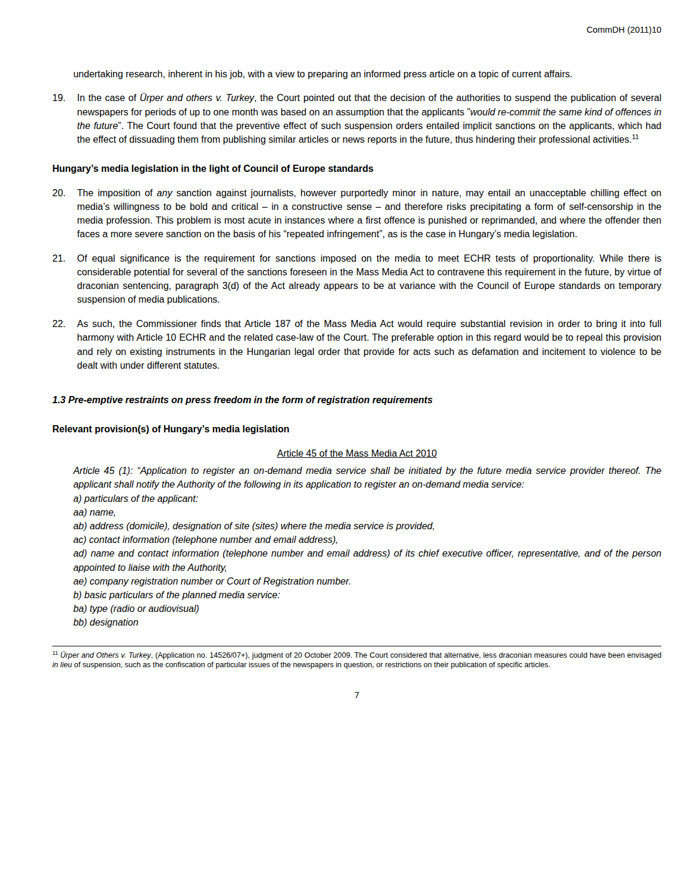CommDH (2011)10
undertaking research, inherent in his job, with a view to preparing an informed press article on a topic of current affairs.
19. In the case of Ürper and others v. Turkey, the Court pointed out that the decision of the authorities to suspend the publication of several newspapers for periods of up to one month was based on an assumption that the applicants ”would re-commit the same kind of offences in the future”. The Court found that the preventive effect of such suspension orders entailed implicit sanctions on the applicants, which had the effect of dissuading them from publishing similar articles or news reports in the future, thus hindering their professional activities.11
Hungary’s media legislation in the light of Council of Europe standards
20. The imposition of any sanction against journalists, however purportedly minor in nature, may entail an unacceptable chilling effect on media’s willingness to be bold and critical – in a constructive sense – and therefore risks precipitating a form of self-censorship in the media profession. This problem is most acute in instances where a first offence is punished or reprimanded, and where the offender then faces a more severe sanction on the basis of his “repeated infringement”, as is the case in Hungary’s media legislation.
21. Of equal significance is the requirement for sanctions imposed on the media to meet ECHR tests of proportionality. While there is considerable potential for several of the sanctions foreseen in the Mass Media Act to contravene this requirement in the future, by virtue of draconian sentencing, paragraph 3(d) of the Act already appears to be at variance with the Council of Europe standards on temporary suspension of media publications.
22. As such, the Commissioner finds that Article 187 of the Mass Media Act would require substantial revision in order to bring it into full harmony with Article 10 ECHR and the related case-law of the Court. The preferable option in this regard would be to repeal this provision and rely on existing instruments in the Hungarian legal order that provide for acts such as defamation and incitement to violence to be dealt with under different statutes.
1.3 Pre-emptive restraints on press freedom in the form of registration requirements
Relevant provision(s) of Hungary’s media legislation
Article 45 of the Mass Media Act 2010
Article 45 (1): “Application to register an on-demand media service shall be initiated by the future media service provider thereof. The applicant shall notify the Authority of the following in its application to register an on-demand media service:
a) particulars of the applicant:
aa) name,
ab) address (domicile), designation of site (sites) where the media service is provided,
ac) contact information (telephone number and email address),
ad) name and contact information (telephone number and email address) of its chief executive officer, representative, and of the person appointed to liaise with the Authority,
ae) company registration number or Court of Registration number.
b) basic particulars of the planned media service:
ba) type (radio or audiovisual)
bb) designation
11 Ürper and Others v. Turkey, (Application no. 14526/07+), judgment of 20 October 2009. The Court considered that alternative, less draconian measures could have been envisaged in lieu of suspension, such as the confiscation of particular issues of the newspapers in question, or restrictions on their publication of specific articles.
7